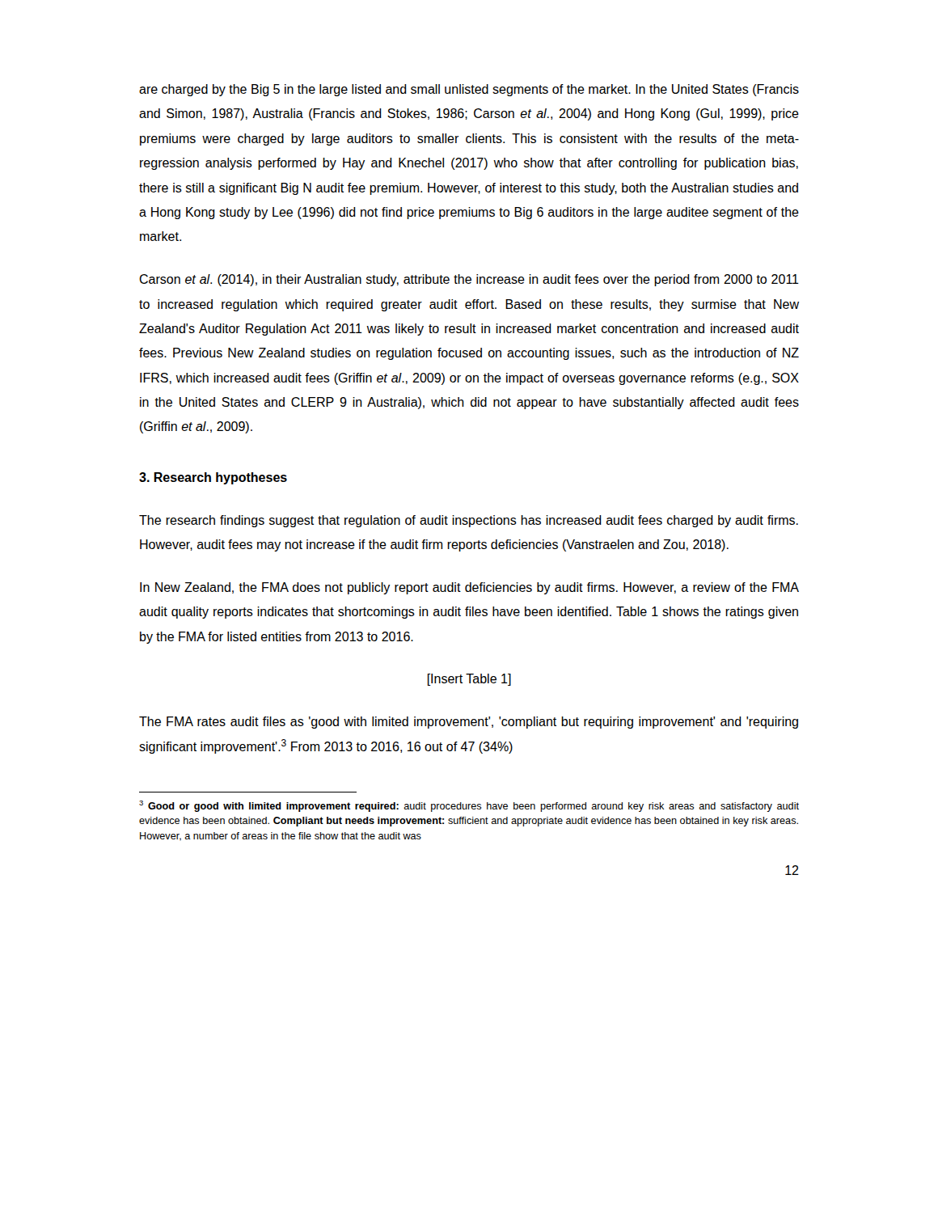are charged by the Big 5 in the large listed and small unlisted segments of the market. In the United States (Francis and Simon, 1987), Australia (Francis and Stokes, 1986; Carson et al., 2004) and Hong Kong (Gul, 1999), price premiums were charged by large auditors to smaller clients. This is consistent with the results of the meta-regression analysis performed by Hay and Knechel (2017) who show that after controlling for publication bias, there is still a significant Big N audit fee premium. However, of interest to this study, both the Australian studies and a Hong Kong study by Lee (1996) did not find price premiums to Big 6 auditors in the large auditee segment of the market.
Carson et al. (2014), in their Australian study, attribute the increase in audit fees over the period from 2000 to 2011 to increased regulation which required greater audit effort. Based on these results, they surmise that New Zealand's Auditor Regulation Act 2011 was likely to result in increased market concentration and increased audit fees. Previous New Zealand studies on regulation focused on accounting issues, such as the introduction of NZ IFRS, which increased audit fees (Griffin et al., 2009) or on the impact of overseas governance reforms (e.g., SOX in the United States and CLERP 9 in Australia), which did not appear to have substantially affected audit fees (Griffin et al., 2009).
3. Research hypotheses
The research findings suggest that regulation of audit inspections has increased audit fees charged by audit firms. However, audit fees may not increase if the audit firm reports deficiencies (Vanstraelen and Zou, 2018).
In New Zealand, the FMA does not publicly report audit deficiencies by audit firms. However, a review of the FMA audit quality reports indicates that shortcomings in audit files have been identified. Table 1 shows the ratings given by the FMA for listed entities from 2013 to 2016.
[Insert Table 1]
The FMA rates audit files as 'good with limited improvement', 'compliant but requiring improvement' and 'requiring significant improvement'.3 From 2013 to 2016, 16 out of 47 (34%)
3 Good or good with limited improvement required: audit procedures have been performed around key risk areas and satisfactory audit evidence has been obtained. Compliant but needs improvement: sufficient and appropriate audit evidence has been obtained in key risk areas. However, a number of areas in the file show that the audit was
12